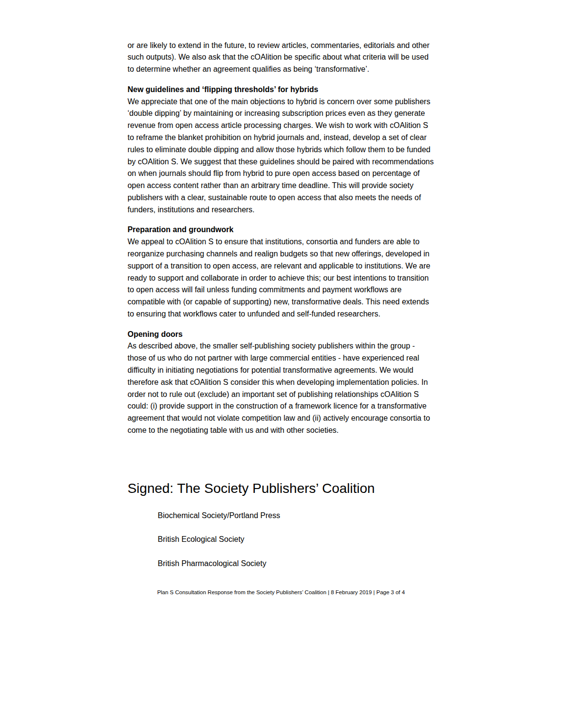or are likely to extend in the future, to review articles, commentaries, editorials and other such outputs). We also ask that the cOAlition be specific about what criteria will be used to determine whether an agreement qualifies as being ‘transformative’.
New guidelines and ‘flipping thresholds’ for hybrids
We appreciate that one of the main objections to hybrid is concern over some publishers ‘double dipping’ by maintaining or increasing subscription prices even as they generate revenue from open access article processing charges. We wish to work with cOAlition S to reframe the blanket prohibition on hybrid journals and, instead, develop a set of clear rules to eliminate double dipping and allow those hybrids which follow them to be funded by cOAlition S. We suggest that these guidelines should be paired with recommendations on when journals should flip from hybrid to pure open access based on percentage of open access content rather than an arbitrary time deadline. This will provide society publishers with a clear, sustainable route to open access that also meets the needs of funders, institutions and researchers.
Preparation and groundwork
We appeal to cOAlition S to ensure that institutions, consortia and funders are able to reorganize purchasing channels and realign budgets so that new offerings, developed in support of a transition to open access, are relevant and applicable to institutions. We are ready to support and collaborate in order to achieve this; our best intentions to transition to open access will fail unless funding commitments and payment workflows are compatible with (or capable of supporting) new, transformative deals. This need extends to ensuring that workflows cater to unfunded and self-funded researchers.
Opening doors
As described above, the smaller self-publishing society publishers within the group - those of us who do not partner with large commercial entities - have experienced real difficulty in initiating negotiations for potential transformative agreements. We would therefore ask that cOAlition S consider this when developing implementation policies. In order not to rule out (exclude) an important set of publishing relationships cOAlition S could: (i) provide support in the construction of a framework licence for a transformative agreement that would not violate competition law and (ii) actively encourage consortia to come to the negotiating table with us and with other societies.
Signed: The Society Publishers’ Coalition
Biochemical Society/Portland Press
British Ecological Society
British Pharmacological Society
Plan S Consultation Response from the Society Publishers’ Coalition | 8 February 2019 | Page 3 of 4